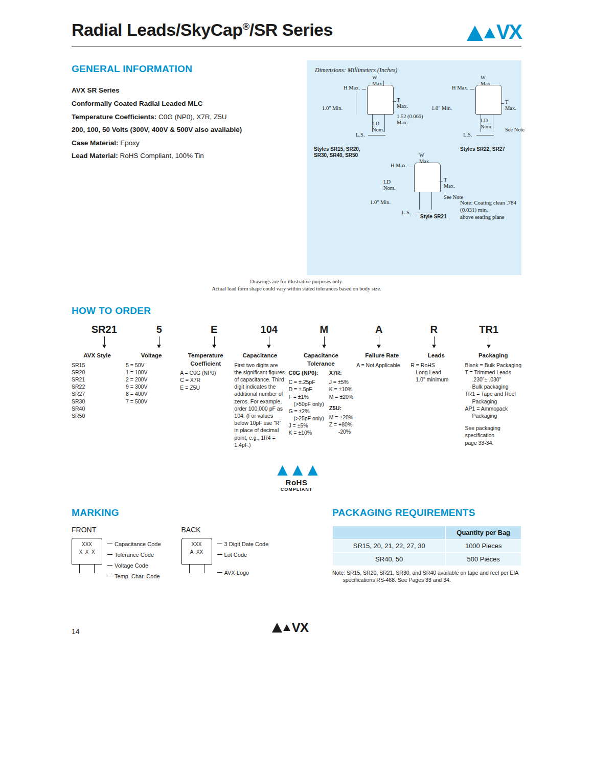Radial Leads/SkyCap®/SR Series
VX
GENERAL INFORMATION
AVX SR Series
Conformally Coated Radial Leaded MLC
Temperature Coefficients: C0G (NP0), X7R, Z5U
200, 100, 50 Volts (300V, 400V & 500V also available)
Case Material: Epoxy
Lead Material: RoHS Compliant, 100% Tin
Dimensions: Millimeters (Inches)
W
Max.
H Max.
T
Max.
1.52 (0.060)
Max.
LD
Nom.
1.0" Min.
L.S.
Styles SR15, SR20,
SR30, SR40, SR50
W
Max.
H Max.
T
Max.
LD
Nom.
1.0" Min.
L.S.
See Note
Styles SR22, SR27
W
Max.
H Max.
T
Max.
LD
Nom.
1.0" Min.
L.S.
See Note
Style SR21
Note: Coating clean .784 (0.031) min.
above seating plane
Drawings are for illustrative purposes only.
Actual lead form shape could vary within stated tolerances based on body size.
HOW TO ORDER
SR215 E 104 MARTR1
AVX Style
SR15
SR20
SR21
SR22
SR27
SR30
SR40
SR50
Voltage
5 = 50V
1 = 100V
2 = 200V
9 = 300V
8 = 400V
7 = 500V
Temperature
Coefficient
A = C0G (NP0)
C = X7R
E = Z5U
Capacitance
First two digits are the significant figures of capacitance. Third digit indicates the additional number of zeros. For example, order 100,000 pF as 104. (For values below 10pF use “R” in place of decimal point, e.g., 1R4 = 1.4pF.)
Capacitance
Tolerance
C0G (NP0):
C = ±.25pF
D = ±.5pF
F = ±1%
(>50pF only)
G = ±2%
(>25pF only)
J = ±5%
K = ±10%
X7R:
J = ±5%
K = ±10%
M = ±20%
Z5U:
M = ±20%
Z = +80%
-20%
Failure Rate
A = Not Applicable
Leads
R = RoHS
Long Lead
1.0" minimum
Packaging
Blank = Bulk Packaging
T = Trimmed Leads
.230"± .030"
Bulk packaging
TR1 = Tape and Reel
Packaging
AP1 = Ammopack
Packaging
See packaging specification
page 33-34.
▲▲▲
RoHSCOMPLIANT
MARKING
FRONT
XXX
X X X
Capacitance Code
Tolerance Code
Voltage Code
Temp. Char. Code
BACK
XXX
A XX
3 Digit Date Code
Lot Code
AVX Logo
PACKAGING REQUIREMENTS
| | Quantity per Bag |
| --- | --- |
| SR15, 20, 21, 22, 27, 30 | 1000 Pieces |
| SR40, 50 | 500 Pieces |
Note: SR15, SR20, SR21, SR30, and SR40 available on tape and reel per EIA
specifications RS-468. See Pages 33 and 34.
14
VX